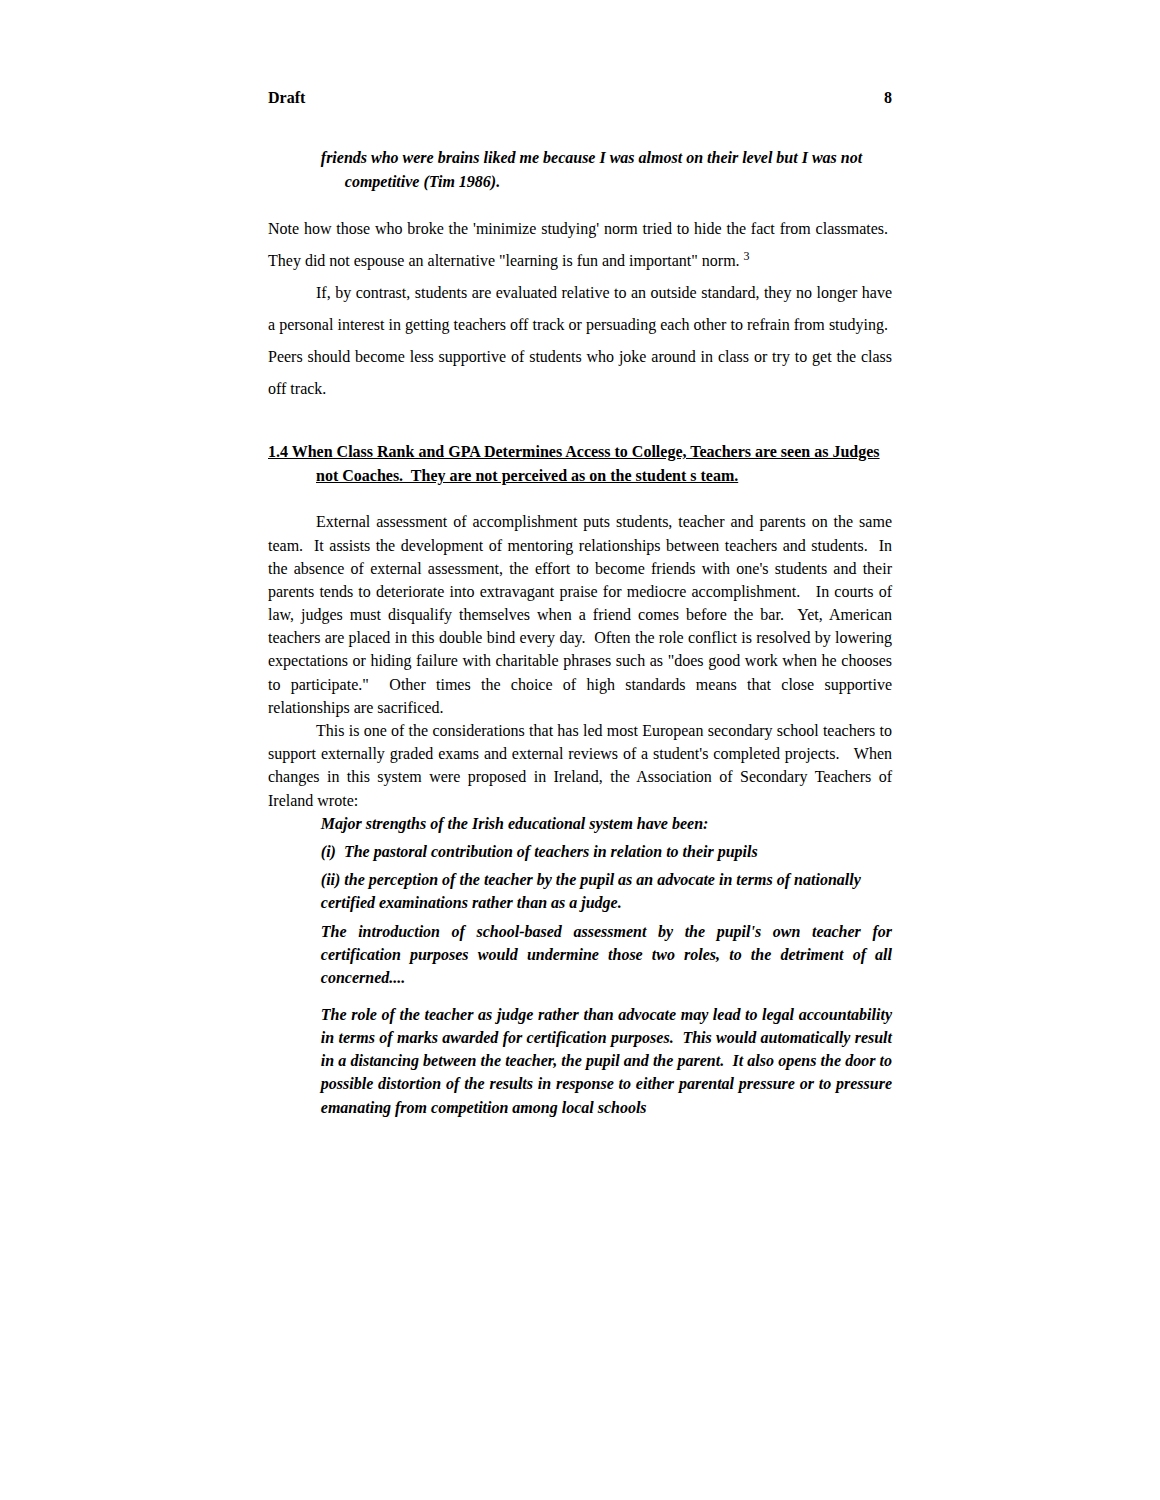Draft 8
friends who were brains liked me because I was almost on their level but I was not competitive (Tim 1986).
Note how those who broke the 'minimize studying' norm tried to hide the fact from classmates. They did not espouse an alternative "learning is fun and important" norm. 3
If, by contrast, students are evaluated relative to an outside standard, they no longer have a personal interest in getting teachers off track or persuading each other to refrain from studying. Peers should become less supportive of students who joke around in class or try to get the class off track.
1.4 When Class Rank and GPA Determines Access to College, Teachers are seen as Judges not Coaches. They are not perceived as on the student s team.
External assessment of accomplishment puts students, teacher and parents on the same team. It assists the development of mentoring relationships between teachers and students. In the absence of external assessment, the effort to become friends with one's students and their parents tends to deteriorate into extravagant praise for mediocre accomplishment. In courts of law, judges must disqualify themselves when a friend comes before the bar. Yet, American teachers are placed in this double bind every day. Often the role conflict is resolved by lowering expectations or hiding failure with charitable phrases such as "does good work when he chooses to participate." Other times the choice of high standards means that close supportive relationships are sacrificed.
This is one of the considerations that has led most European secondary school teachers to support externally graded exams and external reviews of a student's completed projects. When changes in this system were proposed in Ireland, the Association of Secondary Teachers of Ireland wrote:
Major strengths of the Irish educational system have been:
(i) The pastoral contribution of teachers in relation to their pupils
(ii) the perception of the teacher by the pupil as an advocate in terms of nationally certified examinations rather than as a judge.
The introduction of school-based assessment by the pupil's own teacher for certification purposes would undermine those two roles, to the detriment of all concerned....
The role of the teacher as judge rather than advocate may lead to legal accountability in terms of marks awarded for certification purposes. This would automatically result in a distancing between the teacher, the pupil and the parent. It also opens the door to possible distortion of the results in response to either parental pressure or to pressure emanating from competition among local schools